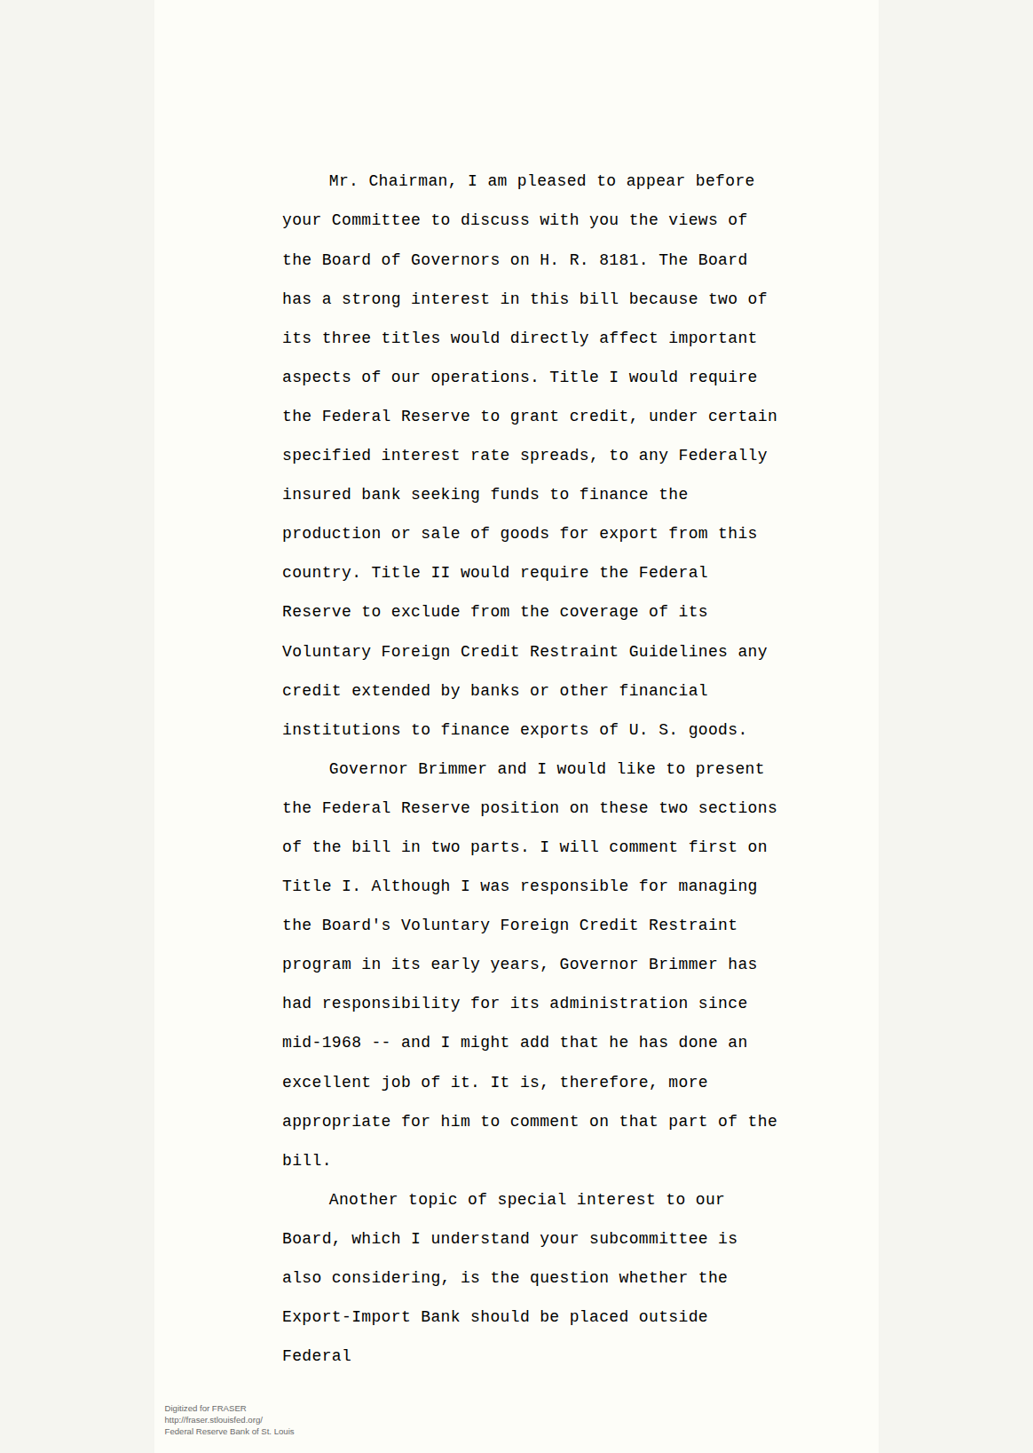Mr. Chairman, I am pleased to appear before your Committee to discuss with you the views of the Board of Governors on H. R. 8181. The Board has a strong interest in this bill because two of its three titles would directly affect important aspects of our operations. Title I would require the Federal Reserve to grant credit, under certain specified interest rate spreads, to any Federally insured bank seeking funds to finance the production or sale of goods for export from this country. Title II would require the Federal Reserve to exclude from the coverage of its Voluntary Foreign Credit Restraint Guidelines any credit extended by banks or other financial institutions to finance exports of U. S. goods.
Governor Brimmer and I would like to present the Federal Reserve position on these two sections of the bill in two parts. I will comment first on Title I. Although I was responsible for managing the Board's Voluntary Foreign Credit Restraint program in its early years, Governor Brimmer has had responsibility for its administration since mid-1968 -- and I might add that he has done an excellent job of it. It is, therefore, more appropriate for him to comment on that part of the bill.
Another topic of special interest to our Board, which I understand your subcommittee is also considering, is the question whether the Export-Import Bank should be placed outside Federal
Digitized for FRASER
http://fraser.stlouisfed.org/
Federal Reserve Bank of St. Louis